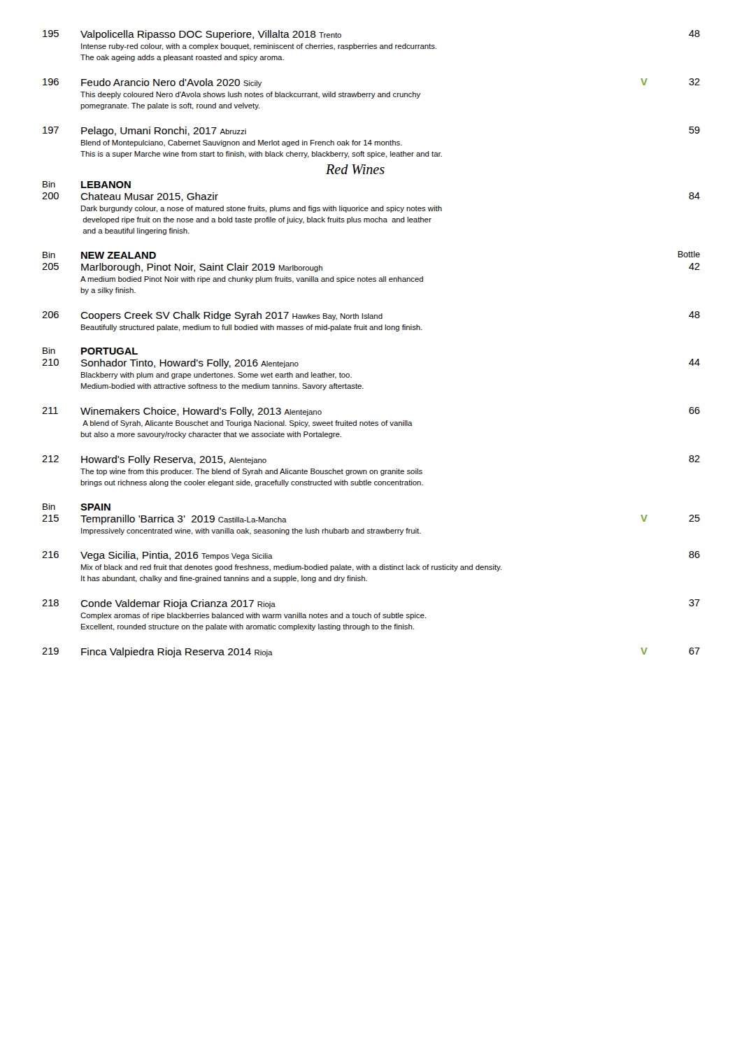| 195 | Valpolicella Ripasso DOC Superiore, Villalta 2018 Trento | | 48 |
| | Intense ruby-red colour, with a complex bouquet, reminiscent of cherries, raspberries and redcurrants. | | |
| | The oak ageing adds a pleasant roasted and spicy aroma. | | |
| 196 | Feudo Arancio Nero d'Avola 2020 Sicily | V | 32 |
| | This deeply coloured Nero d'Avola shows lush notes of blackcurrant, wild strawberry and crunchy | | |
| | pomegranate. The palate is soft, round and velvety. | | |
| 197 | Pelago, Umani Ronchi, 2017 Abruzzi | | 59 |
| | Blend of Montepulciano, Cabernet Sauvignon and Merlot aged in French oak for 14 months. | | |
| | This is a super Marche wine from start to finish, with black cherry, blackberry, soft spice, leather and tar. | | |
| | Red Wines | | |
| Bin | LEBANON | | |
| 200 | Chateau Musar 2015, Ghazir | | 84 |
| | Dark burgundy colour, a nose of matured stone fruits, plums and figs with liquorice and spicy notes with | | |
| | developed ripe fruit on the nose and a bold taste profile of juicy, black fruits plus mocha and leather | | |
| | and a beautiful lingering finish. | | |
| Bin | NEW ZEALAND | | Bottle |
| 205 | Marlborough, Pinot Noir, Saint Clair 2019 Marlborough | | 42 |
| | A medium bodied Pinot Noir with ripe and chunky plum fruits, vanilla and spice notes all enhanced | | |
| | by a silky finish. | | |
| 206 | Coopers Creek SV Chalk Ridge Syrah 2017 Hawkes Bay, North Island | | 48 |
| | Beautifully structured palate, medium to full bodied with masses of mid-palate fruit and long finish. | | |
| Bin | PORTUGAL | | |
| 210 | Sonhador Tinto, Howard's Folly, 2016 Alentejano | | 44 |
| | Blackberry with plum and grape undertones. Some wet earth and leather, too. | | |
| | Medium-bodied with attractive softness to the medium tannins. Savory aftertaste. | | |
| 211 | Winemakers Choice, Howard's Folly, 2013 Alentejano | | 66 |
| | A blend of Syrah, Alicante Bouschet and Touriga Nacional. Spicy, sweet fruited notes of vanilla | | |
| | but also a more savoury/rocky character that we associate with Portalegre. | | |
| 212 | Howard's Folly Reserva, 2015, Alentejano | | 82 |
| | The top wine from this producer. The blend of Syrah and Alicante Bouschet grown on granite soils | | |
| | brings out richness along the cooler elegant side, gracefully constructed with subtle concentration. | | |
| Bin | SPAIN | | |
| 215 | Tempranillo 'Barrica 3' 2019 Castilla-La-Mancha | V | 25 |
| | Impressively concentrated wine, with vanilla oak, seasoning the lush rhubarb and strawberry fruit. | | |
| 216 | Vega Sicilia, Pintia, 2016 Tempos Vega Sicilia | | 86 |
| | Mix of black and red fruit that denotes good freshness, medium-bodied palate, with a distinct lack of rusticity and density. | | |
| | It has abundant, chalky and fine-grained tannins and a supple, long and dry finish. | | |
| 218 | Conde Valdemar Rioja Crianza 2017 Rioja | | 37 |
| | Complex aromas of ripe blackberries balanced with warm vanilla notes and a touch of subtle spice. | | |
| | Excellent, rounded structure on the palate with aromatic complexity lasting through to the finish. | | |
| 219 | Finca Valpiedra Rioja Reserva 2014 Rioja | V | 67 |